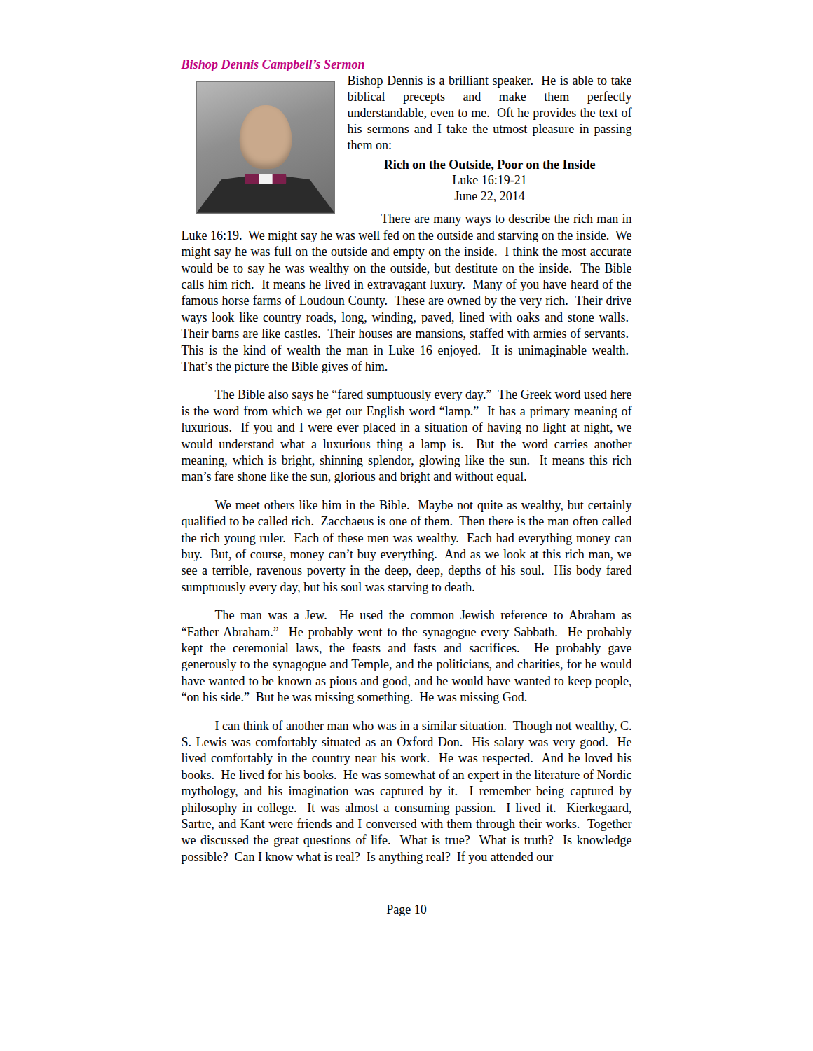Bishop Dennis Campbell’s Sermon
Bishop Dennis is a brilliant speaker. He is able to take biblical precepts and make them perfectly understandable, even to me. Oft he provides the text of his sermons and I take the utmost pleasure in passing them on:
Rich on the Outside, Poor on the Inside
Luke 16:19-21
June 22, 2014
There are many ways to describe the rich man in Luke 16:19. We might say he was well fed on the outside and starving on the inside. We might say he was full on the outside and empty on the inside. I think the most accurate would be to say he was wealthy on the outside, but destitute on the inside. The Bible calls him rich. It means he lived in extravagant luxury. Many of you have heard of the famous horse farms of Loudoun County. These are owned by the very rich. Their drive ways look like country roads, long, winding, paved, lined with oaks and stone walls. Their barns are like castles. Their houses are mansions, staffed with armies of servants. This is the kind of wealth the man in Luke 16 enjoyed. It is unimaginable wealth. That’s the picture the Bible gives of him.
The Bible also says he “fared sumptuously every day.” The Greek word used here is the word from which we get our English word “lamp.” It has a primary meaning of luxurious. If you and I were ever placed in a situation of having no light at night, we would understand what a luxurious thing a lamp is. But the word carries another meaning, which is bright, shinning splendor, glowing like the sun. It means this rich man’s fare shone like the sun, glorious and bright and without equal.
We meet others like him in the Bible. Maybe not quite as wealthy, but certainly qualified to be called rich. Zacchaeus is one of them. Then there is the man often called the rich young ruler. Each of these men was wealthy. Each had everything money can buy. But, of course, money can’t buy everything. And as we look at this rich man, we see a terrible, ravenous poverty in the deep, deep, depths of his soul. His body fared sumptuously every day, but his soul was starving to death.
The man was a Jew. He used the common Jewish reference to Abraham as “Father Abraham.” He probably went to the synagogue every Sabbath. He probably kept the ceremonial laws, the feasts and fasts and sacrifices. He probably gave generously to the synagogue and Temple, and the politicians, and charities, for he would have wanted to be known as pious and good, and he would have wanted to keep people, “on his side.” But he was missing something. He was missing God.
I can think of another man who was in a similar situation. Though not wealthy, C. S. Lewis was comfortably situated as an Oxford Don. His salary was very good. He lived comfortably in the country near his work. He was respected. And he loved his books. He lived for his books. He was somewhat of an expert in the literature of Nordic mythology, and his imagination was captured by it. I remember being captured by philosophy in college. It was almost a consuming passion. I lived it. Kierkegaard, Sartre, and Kant were friends and I conversed with them through their works. Together we discussed the great questions of life. What is true? What is truth? Is knowledge possible? Can I know what is real? Is anything real? If you attended our
Page 10